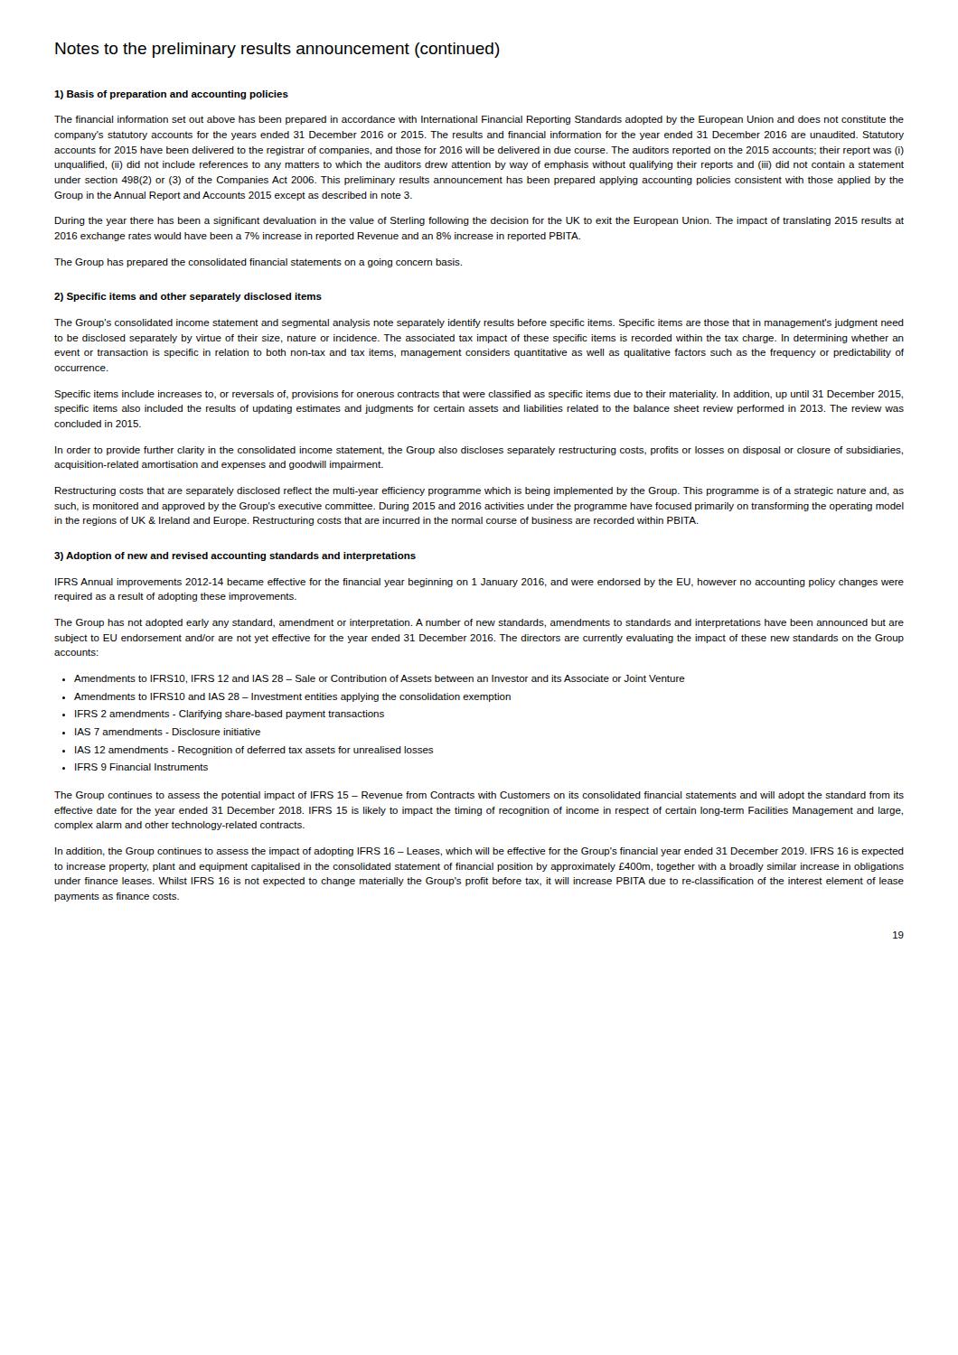Notes to the preliminary results announcement (continued)
1) Basis of preparation and accounting policies
The financial information set out above has been prepared in accordance with International Financial Reporting Standards adopted by the European Union and does not constitute the company's statutory accounts for the years ended 31 December 2016 or 2015. The results and financial information for the year ended 31 December 2016 are unaudited. Statutory accounts for 2015 have been delivered to the registrar of companies, and those for 2016 will be delivered in due course. The auditors reported on the 2015 accounts; their report was (i) unqualified, (ii) did not include references to any matters to which the auditors drew attention by way of emphasis without qualifying their reports and (iii) did not contain a statement under section 498(2) or (3) of the Companies Act 2006. This preliminary results announcement has been prepared applying accounting policies consistent with those applied by the Group in the Annual Report and Accounts 2015 except as described in note 3.
During the year there has been a significant devaluation in the value of Sterling following the decision for the UK to exit the European Union. The impact of translating 2015 results at 2016 exchange rates would have been a 7% increase in reported Revenue and an 8% increase in reported PBITA.
The Group has prepared the consolidated financial statements on a going concern basis.
2) Specific items and other separately disclosed items
The Group's consolidated income statement and segmental analysis note separately identify results before specific items. Specific items are those that in management's judgment need to be disclosed separately by virtue of their size, nature or incidence. The associated tax impact of these specific items is recorded within the tax charge. In determining whether an event or transaction is specific in relation to both non-tax and tax items, management considers quantitative as well as qualitative factors such as the frequency or predictability of occurrence.
Specific items include increases to, or reversals of, provisions for onerous contracts that were classified as specific items due to their materiality. In addition, up until 31 December 2015, specific items also included the results of updating estimates and judgments for certain assets and liabilities related to the balance sheet review performed in 2013. The review was concluded in 2015.
In order to provide further clarity in the consolidated income statement, the Group also discloses separately restructuring costs, profits or losses on disposal or closure of subsidiaries, acquisition-related amortisation and expenses and goodwill impairment.
Restructuring costs that are separately disclosed reflect the multi-year efficiency programme which is being implemented by the Group. This programme is of a strategic nature and, as such, is monitored and approved by the Group's executive committee. During 2015 and 2016 activities under the programme have focused primarily on transforming the operating model in the regions of UK & Ireland and Europe. Restructuring costs that are incurred in the normal course of business are recorded within PBITA.
3) Adoption of new and revised accounting standards and interpretations
IFRS Annual improvements 2012-14 became effective for the financial year beginning on 1 January 2016, and were endorsed by the EU, however no accounting policy changes were required as a result of adopting these improvements.
The Group has not adopted early any standard, amendment or interpretation. A number of new standards, amendments to standards and interpretations have been announced but are subject to EU endorsement and/or are not yet effective for the year ended 31 December 2016. The directors are currently evaluating the impact of these new standards on the Group accounts:
Amendments to IFRS10, IFRS 12 and IAS 28 – Sale or Contribution of Assets between an Investor and its Associate or Joint Venture
Amendments to IFRS10 and IAS 28 – Investment entities applying the consolidation exemption
IFRS 2 amendments - Clarifying share-based payment transactions
IAS 7 amendments - Disclosure initiative
IAS 12 amendments - Recognition of deferred tax assets for unrealised losses
IFRS 9 Financial Instruments
The Group continues to assess the potential impact of IFRS 15 – Revenue from Contracts with Customers on its consolidated financial statements and will adopt the standard from its effective date for the year ended 31 December 2018. IFRS 15 is likely to impact the timing of recognition of income in respect of certain long-term Facilities Management and large, complex alarm and other technology-related contracts.
In addition, the Group continues to assess the impact of adopting IFRS 16 – Leases, which will be effective for the Group's financial year ended 31 December 2019. IFRS 16 is expected to increase property, plant and equipment capitalised in the consolidated statement of financial position by approximately £400m, together with a broadly similar increase in obligations under finance leases. Whilst IFRS 16 is not expected to change materially the Group's profit before tax, it will increase PBITA due to re-classification of the interest element of lease payments as finance costs.
19